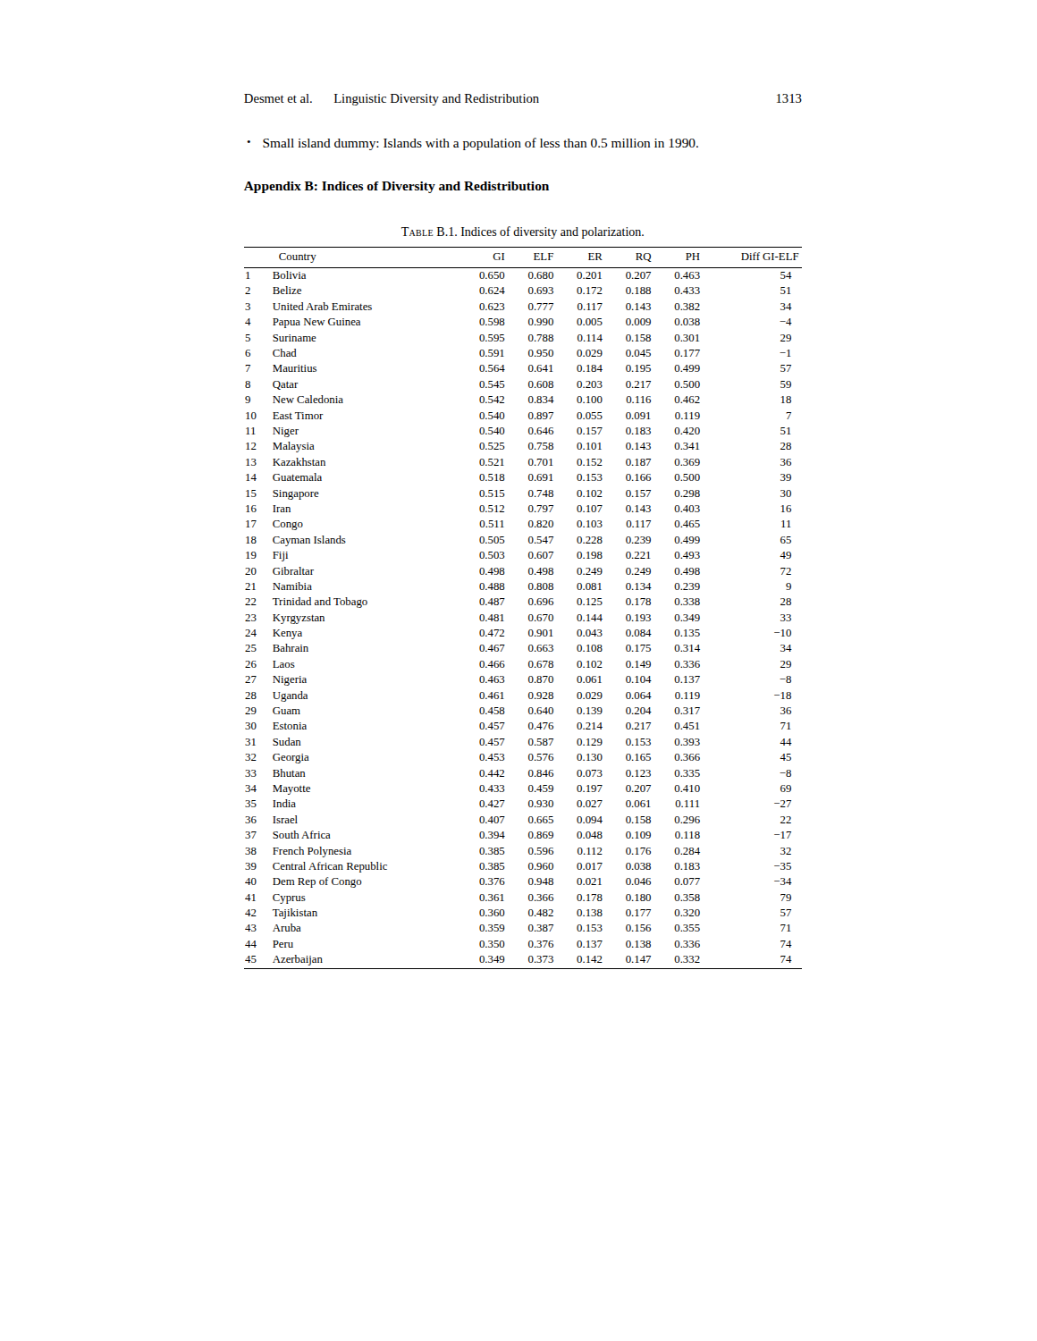Desmet et al. Linguistic Diversity and Redistribution
1313
Small island dummy: Islands with a population of less than 0.5 million in 1990.
Appendix B: Indices of Diversity and Redistribution
Table B.1. Indices of diversity and polarization.
| | Country | GI | ELF | ER | RQ | PH | Diff GI-ELF |
| --- | --- | --- | --- | --- | --- | --- | --- |
| 1 | Bolivia | 0.650 | 0.680 | 0.201 | 0.207 | 0.463 | 54 |
| 2 | Belize | 0.624 | 0.693 | 0.172 | 0.188 | 0.433 | 51 |
| 3 | United Arab Emirates | 0.623 | 0.777 | 0.117 | 0.143 | 0.382 | 34 |
| 4 | Papua New Guinea | 0.598 | 0.990 | 0.005 | 0.009 | 0.038 | −4 |
| 5 | Suriname | 0.595 | 0.788 | 0.114 | 0.158 | 0.301 | 29 |
| 6 | Chad | 0.591 | 0.950 | 0.029 | 0.045 | 0.177 | −1 |
| 7 | Mauritius | 0.564 | 0.641 | 0.184 | 0.195 | 0.499 | 57 |
| 8 | Qatar | 0.545 | 0.608 | 0.203 | 0.217 | 0.500 | 59 |
| 9 | New Caledonia | 0.542 | 0.834 | 0.100 | 0.116 | 0.462 | 18 |
| 10 | East Timor | 0.540 | 0.897 | 0.055 | 0.091 | 0.119 | 7 |
| 11 | Niger | 0.540 | 0.646 | 0.157 | 0.183 | 0.420 | 51 |
| 12 | Malaysia | 0.525 | 0.758 | 0.101 | 0.143 | 0.341 | 28 |
| 13 | Kazakhstan | 0.521 | 0.701 | 0.152 | 0.187 | 0.369 | 36 |
| 14 | Guatemala | 0.518 | 0.691 | 0.153 | 0.166 | 0.500 | 39 |
| 15 | Singapore | 0.515 | 0.748 | 0.102 | 0.157 | 0.298 | 30 |
| 16 | Iran | 0.512 | 0.797 | 0.107 | 0.143 | 0.403 | 16 |
| 17 | Congo | 0.511 | 0.820 | 0.103 | 0.117 | 0.465 | 11 |
| 18 | Cayman Islands | 0.505 | 0.547 | 0.228 | 0.239 | 0.499 | 65 |
| 19 | Fiji | 0.503 | 0.607 | 0.198 | 0.221 | 0.493 | 49 |
| 20 | Gibraltar | 0.498 | 0.498 | 0.249 | 0.249 | 0.498 | 72 |
| 21 | Namibia | 0.488 | 0.808 | 0.081 | 0.134 | 0.239 | 9 |
| 22 | Trinidad and Tobago | 0.487 | 0.696 | 0.125 | 0.178 | 0.338 | 28 |
| 23 | Kyrgyzstan | 0.481 | 0.670 | 0.144 | 0.193 | 0.349 | 33 |
| 24 | Kenya | 0.472 | 0.901 | 0.043 | 0.084 | 0.135 | −10 |
| 25 | Bahrain | 0.467 | 0.663 | 0.108 | 0.175 | 0.314 | 34 |
| 26 | Laos | 0.466 | 0.678 | 0.102 | 0.149 | 0.336 | 29 |
| 27 | Nigeria | 0.463 | 0.870 | 0.061 | 0.104 | 0.137 | −8 |
| 28 | Uganda | 0.461 | 0.928 | 0.029 | 0.064 | 0.119 | −18 |
| 29 | Guam | 0.458 | 0.640 | 0.139 | 0.204 | 0.317 | 36 |
| 30 | Estonia | 0.457 | 0.476 | 0.214 | 0.217 | 0.451 | 71 |
| 31 | Sudan | 0.457 | 0.587 | 0.129 | 0.153 | 0.393 | 44 |
| 32 | Georgia | 0.453 | 0.576 | 0.130 | 0.165 | 0.366 | 45 |
| 33 | Bhutan | 0.442 | 0.846 | 0.073 | 0.123 | 0.335 | −8 |
| 34 | Mayotte | 0.433 | 0.459 | 0.197 | 0.207 | 0.410 | 69 |
| 35 | India | 0.427 | 0.930 | 0.027 | 0.061 | 0.111 | −27 |
| 36 | Israel | 0.407 | 0.665 | 0.094 | 0.158 | 0.296 | 22 |
| 37 | South Africa | 0.394 | 0.869 | 0.048 | 0.109 | 0.118 | −17 |
| 38 | French Polynesia | 0.385 | 0.596 | 0.112 | 0.176 | 0.284 | 32 |
| 39 | Central African Republic | 0.385 | 0.960 | 0.017 | 0.038 | 0.183 | −35 |
| 40 | Dem Rep of Congo | 0.376 | 0.948 | 0.021 | 0.046 | 0.077 | −34 |
| 41 | Cyprus | 0.361 | 0.366 | 0.178 | 0.180 | 0.358 | 79 |
| 42 | Tajikistan | 0.360 | 0.482 | 0.138 | 0.177 | 0.320 | 57 |
| 43 | Aruba | 0.359 | 0.387 | 0.153 | 0.156 | 0.355 | 71 |
| 44 | Peru | 0.350 | 0.376 | 0.137 | 0.138 | 0.336 | 74 |
| 45 | Azerbaijan | 0.349 | 0.373 | 0.142 | 0.147 | 0.332 | 74 |